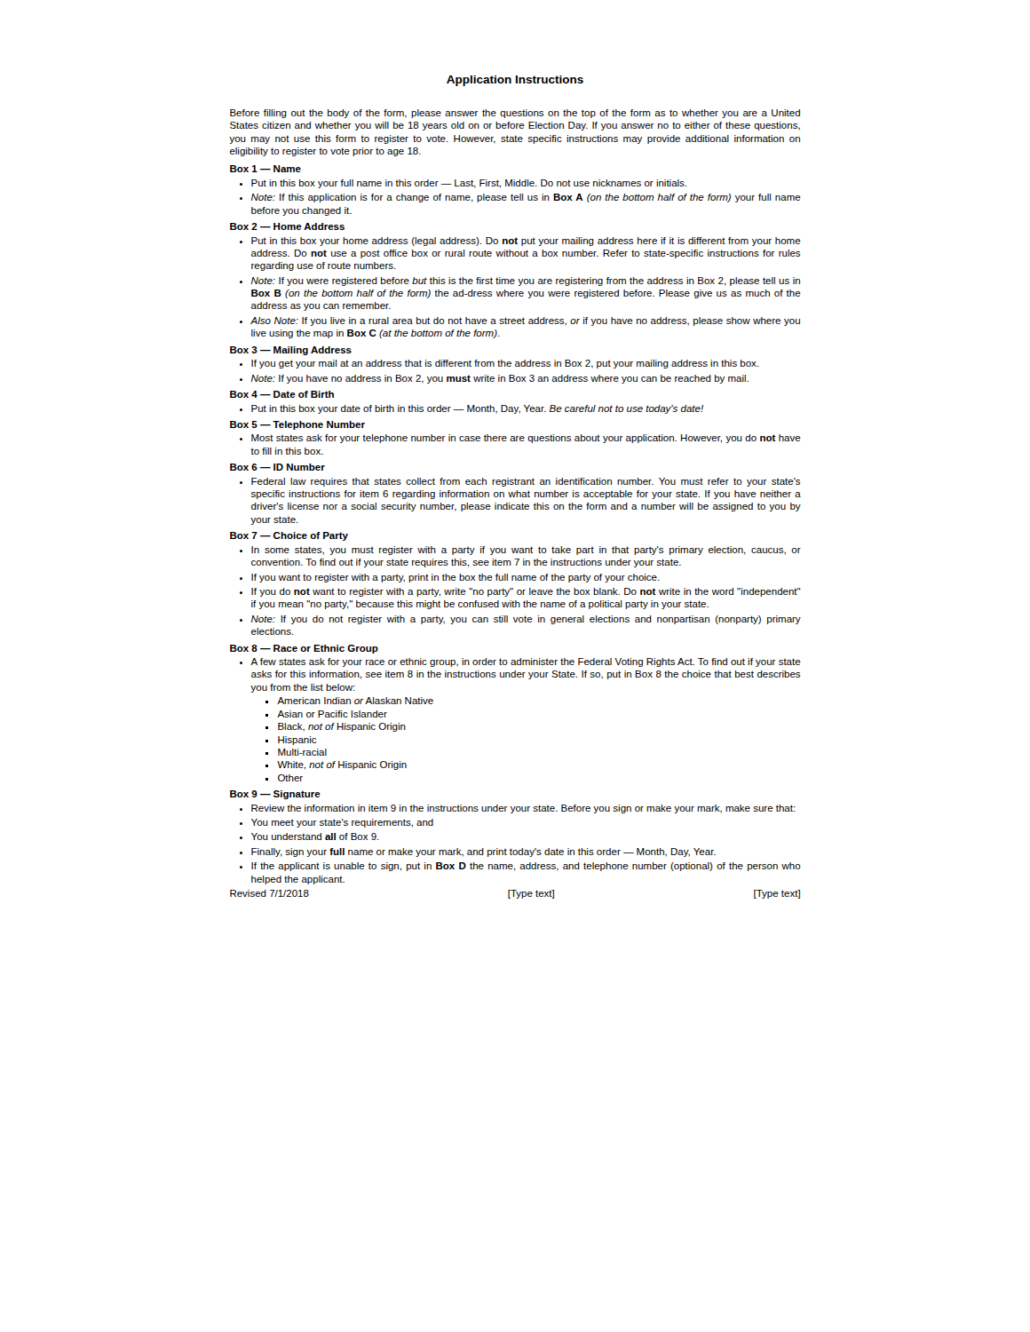Application Instructions
Before filling out the body of the form, please answer the questions on the top of the form as to whether you are a United States citizen and whether you will be 18 years old on or before Election Day. If you answer no to either of these questions, you may not use this form to register to vote. However, state specific instructions may provide additional information on eligibility to register to vote prior to age 18.
Box 1 — Name
Put in this box your full name in this order — Last, First, Middle. Do not use nicknames or initials.
Note: If this application is for a change of name, please tell us in Box A (on the bottom half of the form) your full name before you changed it.
Box 2 — Home Address
Put in this box your home address (legal address). Do not put your mailing address here if it is different from your home address. Do not use a post office box or rural route without a box number. Refer to state-specific instructions for rules regarding use of route numbers.
Note: If you were registered before but this is the first time you are registering from the address in Box 2, please tell us in Box B (on the bottom half of the form) the ad-dress where you were registered before. Please give us as much of the address as you can remember.
Also Note: If you live in a rural area but do not have a street address, or if you have no address, please show where you live using the map in Box C (at the bottom of the form).
Box 3 — Mailing Address
If you get your mail at an address that is different from the address in Box 2, put your mailing address in this box.
Note: If you have no address in Box 2, you must write in Box 3 an address where you can be reached by mail.
Box 4 — Date of Birth
Put in this box your date of birth in this order — Month, Day, Year. Be careful not to use today's date!
Box 5 — Telephone Number
Most states ask for your telephone number in case there are questions about your application. However, you do not have to fill in this box.
Box 6 — ID Number
Federal law requires that states collect from each registrant an identification number. You must refer to your state's specific instructions for item 6 regarding information on what number is acceptable for your state. If you have neither a driver's license nor a social security number, please indicate this on the form and a number will be assigned to you by your state.
Box 7 — Choice of Party
In some states, you must register with a party if you want to take part in that party's primary election, caucus, or convention. To find out if your state requires this, see item 7 in the instructions under your state.
If you want to register with a party, print in the box the full name of the party of your choice.
If you do not want to register with a party, write "no party" or leave the box blank. Do not write in the word "independent" if you mean "no party," because this might be confused with the name of a political party in your state.
Note: If you do not register with a party, you can still vote in general elections and nonpartisan (nonparty) primary elections.
Box 8 — Race or Ethnic Group
A few states ask for your race or ethnic group, in order to administer the Federal Voting Rights Act. To find out if your state asks for this information, see item 8 in the instructions under your State. If so, put in Box 8 the choice that best describes you from the list below:
American Indian or Alaskan Native
Asian or Pacific Islander
Black, not of Hispanic Origin
Hispanic
Multi-racial
White, not of Hispanic Origin
Other
Box 9 — Signature
Review the information in item 9 in the instructions under your state. Before you sign or make your mark, make sure that:
You meet your state's requirements, and
You understand all of Box 9.
Finally, sign your full name or make your mark, and print today's date in this order — Month, Day, Year.
If the applicant is unable to sign, put in Box D the name, address, and telephone number (optional) of the person who helped the applicant.
Revised 7/1/2018 [Type text] [Type text]